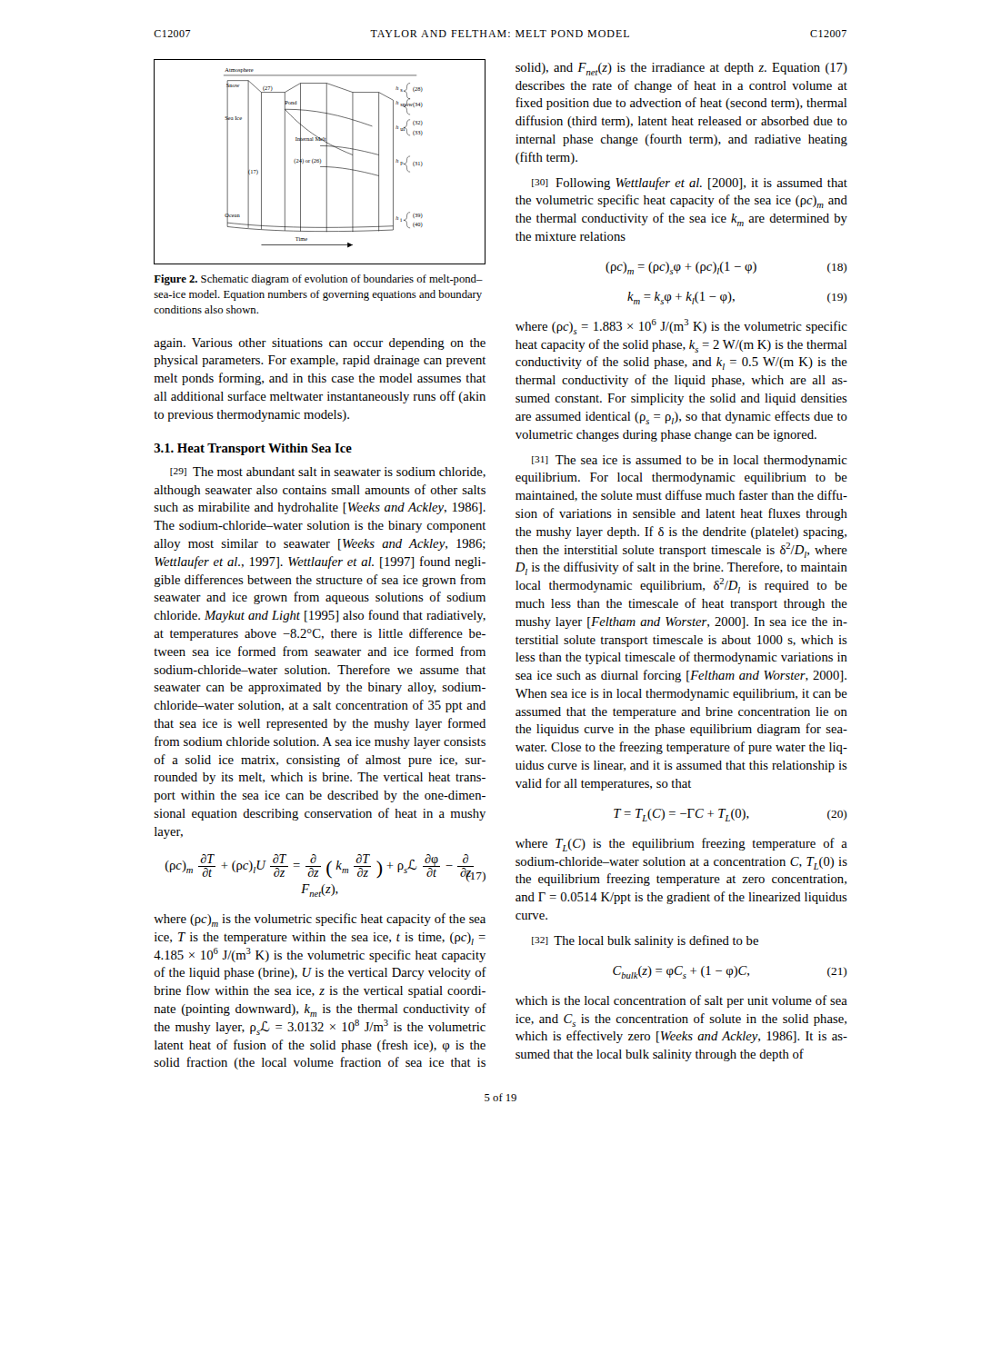C12007 Taylor and Feltham: Melt Pond Model C12007
Atmosphere Snow Sea Ice Ocean (27) Pond Internal Melt (24) or (26) (17) hs hsnow hui hp hi (28) (34) (32) (33) (31) (39) (40) Time
Figure 2. Schematic diagram of evolution of boundaries of melt-pond–sea-ice model. Equation numbers of governing equations and boundary conditions also shown.
again. Various other situations can occur depending on the physical parameters. For example, rapid drainage can prevent melt ponds forming, and in this case the model assumes that all additional surface meltwater instantaneously runs off (akin to previous thermodynamic models).
3.1. Heat Transport Within Sea Ice
[29] The most abundant salt in seawater is sodium chloride, although seawater also contains small amounts of other salts such as mirabilite and hydrohalite [Weeks and Ackley, 1986]. The sodium-chloride–water solution is the binary component alloy most similar to seawater [Weeks and Ackley, 1986; Wettlaufer et al., 1997]. Wettlaufer et al. [1997] found negligible differences between the structure of sea ice grown from seawater and ice grown from aqueous solutions of sodium chloride. Maykut and Light [1995] also found that radiatively, at temperatures above −8.2°C, there is little difference between sea ice formed from seawater and ice formed from sodium-chloride–water solution. Therefore we assume that seawater can be approximated by the binary alloy, sodium-chloride–water solution, at a salt concentration of 35 ppt and that sea ice is well represented by the mushy layer formed from sodium chloride solution. A sea ice mushy layer consists of a solid ice matrix, consisting of almost pure ice, surrounded by its melt, which is brine. The vertical heat transport within the sea ice can be described by the one-dimensional equation describing conservation of heat in a mushy layer,
(ρc)m ∂T∂t + (ρc)lU ∂T∂z = ∂∂z ( km ∂T∂z ) + ρsℒ ∂φ∂t − ∂∂z Fnet(z), (17)
where (ρc)m is the volumetric specific heat capacity of the sea ice, T is the temperature within the sea ice, t is time, (ρc)l = 4.185 × 106 J/(m3 K) is the volumetric specific heat capacity of the liquid phase (brine), U is the vertical Darcy velocity of brine flow within the sea ice, z is the vertical spatial coordinate (pointing downward), km is the thermal conductivity of the mushy layer, ρsℒ = 3.0132 × 108 J/m3 is the volumetric latent heat of fusion of the solid phase (fresh ice), φ is the solid fraction (the local volume fraction of sea ice that is solid), and Fnet(z) is the irradiance at depth z. Equation (17) describes the rate of change of heat in a control volume at fixed position due to advection of heat (second term), thermal diffusion (third term), latent heat released or absorbed due to internal phase change (fourth term), and radiative heating (fifth term).
[30] Following Wettlaufer et al. [2000], it is assumed that the volumetric specific heat capacity of the sea ice (ρc)m and the thermal conductivity of the sea ice km are determined by the mixture relations
(ρc)m = (ρc)sφ + (ρc)l(1 − φ) (18)
km = ksφ + kl(1 − φ), (19)
where (ρc)s = 1.883 × 106 J/(m3 K) is the volumetric specific heat capacity of the solid phase, ks = 2 W/(m K) is the thermal conductivity of the solid phase, and kl = 0.5 W/(m K) is the thermal conductivity of the liquid phase, which are all assumed constant. For simplicity the solid and liquid densities are assumed identical (ρs = ρl), so that dynamic effects due to volumetric changes during phase change can be ignored.
[31] The sea ice is assumed to be in local thermodynamic equilibrium. For local thermodynamic equilibrium to be maintained, the solute must diffuse much faster than the diffusion of variations in sensible and latent heat fluxes through the mushy layer depth. If δ is the dendrite (platelet) spacing, then the interstitial solute transport timescale is δ2/Dl, where Dl is the diffusivity of salt in the brine. Therefore, to maintain local thermodynamic equilibrium, δ2/Dl is required to be much less than the timescale of heat transport through the mushy layer [Feltham and Worster, 2000]. In sea ice the interstitial solute transport timescale is about 1000 s, which is less than the typical timescale of thermodynamic variations in sea ice such as diurnal forcing [Feltham and Worster, 2000]. When sea ice is in local thermodynamic equilibrium, it can be assumed that the temperature and brine concentration lie on the liquidus curve in the phase equilibrium diagram for seawater. Close to the freezing temperature of pure water the liquidus curve is linear, and it is assumed that this relationship is valid for all temperatures, so that
T = TL(C) = −ΓC + TL(0), (20)
where TL(C) is the equilibrium freezing temperature of a sodium-chloride–water solution at a concentration C, TL(0) is the equilibrium freezing temperature at zero concentration, and Γ = 0.0514 K/ppt is the gradient of the linearized liquidus curve.
[32] The local bulk salinity is defined to be
Cbulk(z) = φCs + (1 − φ)C, (21)
which is the local concentration of salt per unit volume of sea ice, and Cs is the concentration of solute in the solid phase, which is effectively zero [Weeks and Ackley, 1986]. It is assumed that the local bulk salinity through the depth of
5 of 19